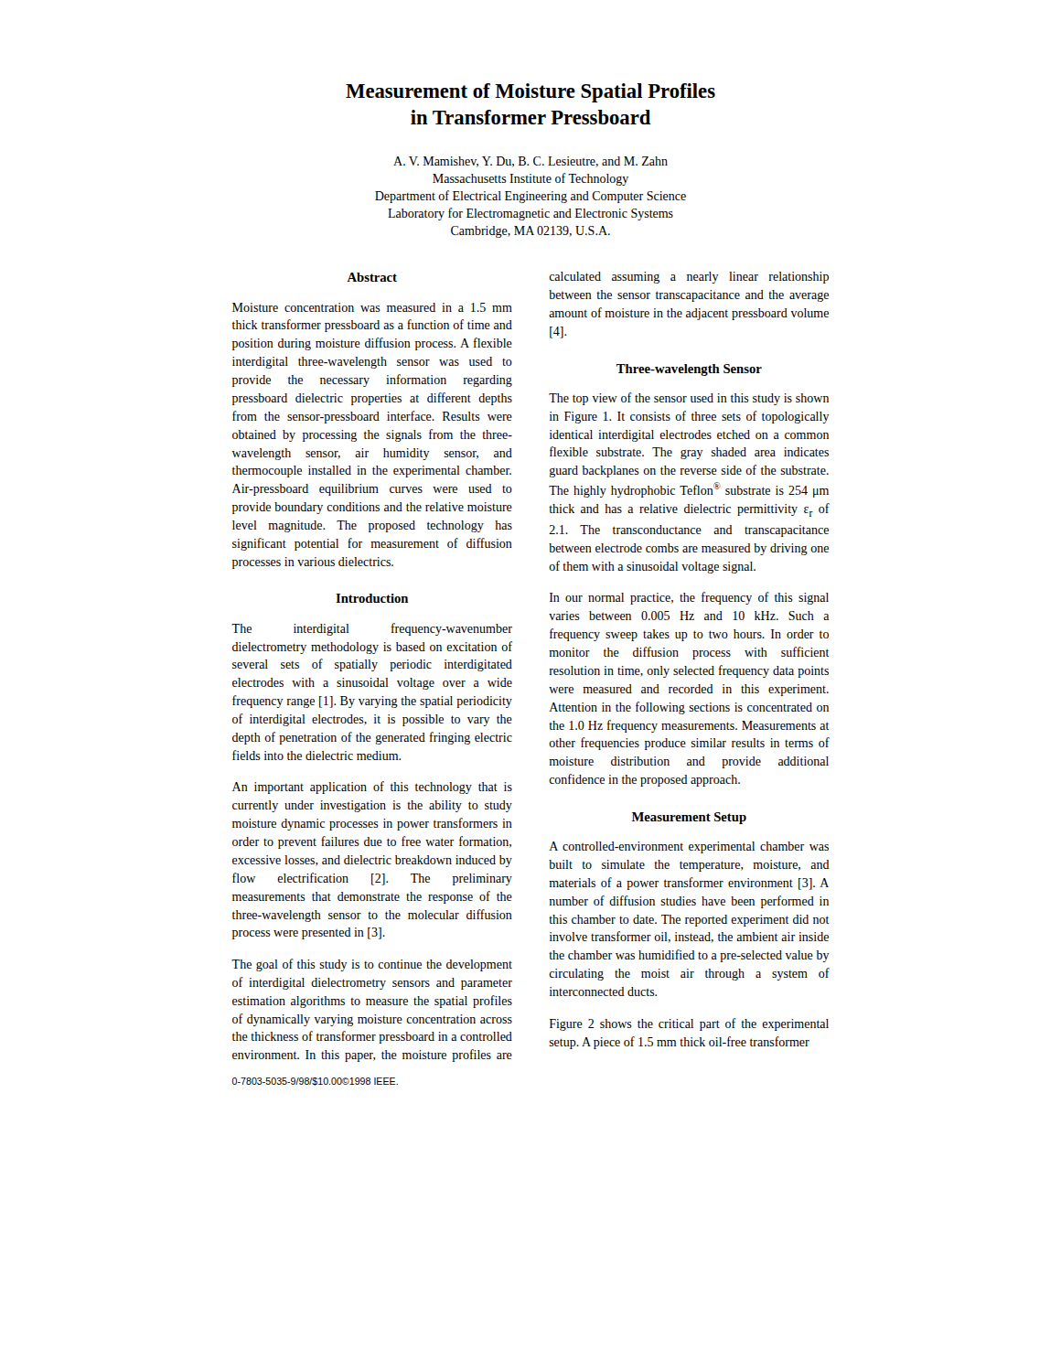Measurement of Moisture Spatial Profiles
in Transformer Pressboard
A. V. Mamishev, Y. Du, B. C. Lesieutre, and M. Zahn
Massachusetts Institute of Technology
Department of Electrical Engineering and Computer Science
Laboratory for Electromagnetic and Electronic Systems
Cambridge, MA 02139, U.S.A.
Abstract
Moisture concentration was measured in a 1.5 mm thick transformer pressboard as a function of time and position during moisture diffusion process. A flexible interdigital three-wavelength sensor was used to provide the necessary information regarding pressboard dielectric properties at different depths from the sensor-pressboard interface. Results were obtained by processing the signals from the three-wavelength sensor, air humidity sensor, and thermocouple installed in the experimental chamber. Air-pressboard equilibrium curves were used to provide boundary conditions and the relative moisture level magnitude. The proposed technology has significant potential for measurement of diffusion processes in various dielectrics.
Introduction
The interdigital frequency-wavenumber dielectrometry methodology is based on excitation of several sets of spatially periodic interdigitated electrodes with a sinusoidal voltage over a wide frequency range [1]. By varying the spatial periodicity of interdigital electrodes, it is possible to vary the depth of penetration of the generated fringing electric fields into the dielectric medium.
An important application of this technology that is currently under investigation is the ability to study moisture dynamic processes in power transformers in order to prevent failures due to free water formation, excessive losses, and dielectric breakdown induced by flow electrification [2]. The preliminary measurements that demonstrate the response of the three-wavelength sensor to the molecular diffusion process were presented in [3].
The goal of this study is to continue the development of interdigital dielectrometry sensors and parameter estimation algorithms to measure the spatial profiles of dynamically varying moisture concentration across the thickness of transformer pressboard in a controlled environment. In this paper, the moisture profiles are calculated assuming a nearly linear relationship between the sensor transcapacitance and the average amount of moisture in the adjacent pressboard volume [4].
Three-wavelength Sensor
The top view of the sensor used in this study is shown in Figure 1. It consists of three sets of topologically identical interdigital electrodes etched on a common flexible substrate. The gray shaded area indicates guard backplanes on the reverse side of the substrate. The highly hydrophobic Teflon® substrate is 254 μm thick and has a relative dielectric permittivity εr of 2.1. The transconductance and transcapacitance between electrode combs are measured by driving one of them with a sinusoidal voltage signal.
In our normal practice, the frequency of this signal varies between 0.005 Hz and 10 kHz. Such a frequency sweep takes up to two hours. In order to monitor the diffusion process with sufficient resolution in time, only selected frequency data points were measured and recorded in this experiment. Attention in the following sections is concentrated on the 1.0 Hz frequency measurements. Measurements at other frequencies produce similar results in terms of moisture distribution and provide additional confidence in the proposed approach.
Measurement Setup
A controlled-environment experimental chamber was built to simulate the temperature, moisture, and materials of a power transformer environment [3]. A number of diffusion studies have been performed in this chamber to date. The reported experiment did not involve transformer oil, instead, the ambient air inside the chamber was humidified to a pre-selected value by circulating the moist air through a system of interconnected ducts.
Figure 2 shows the critical part of the experimental setup. A piece of 1.5 mm thick oil-free transformer
0-7803-5035-9/98/$10.00©1998 IEEE.